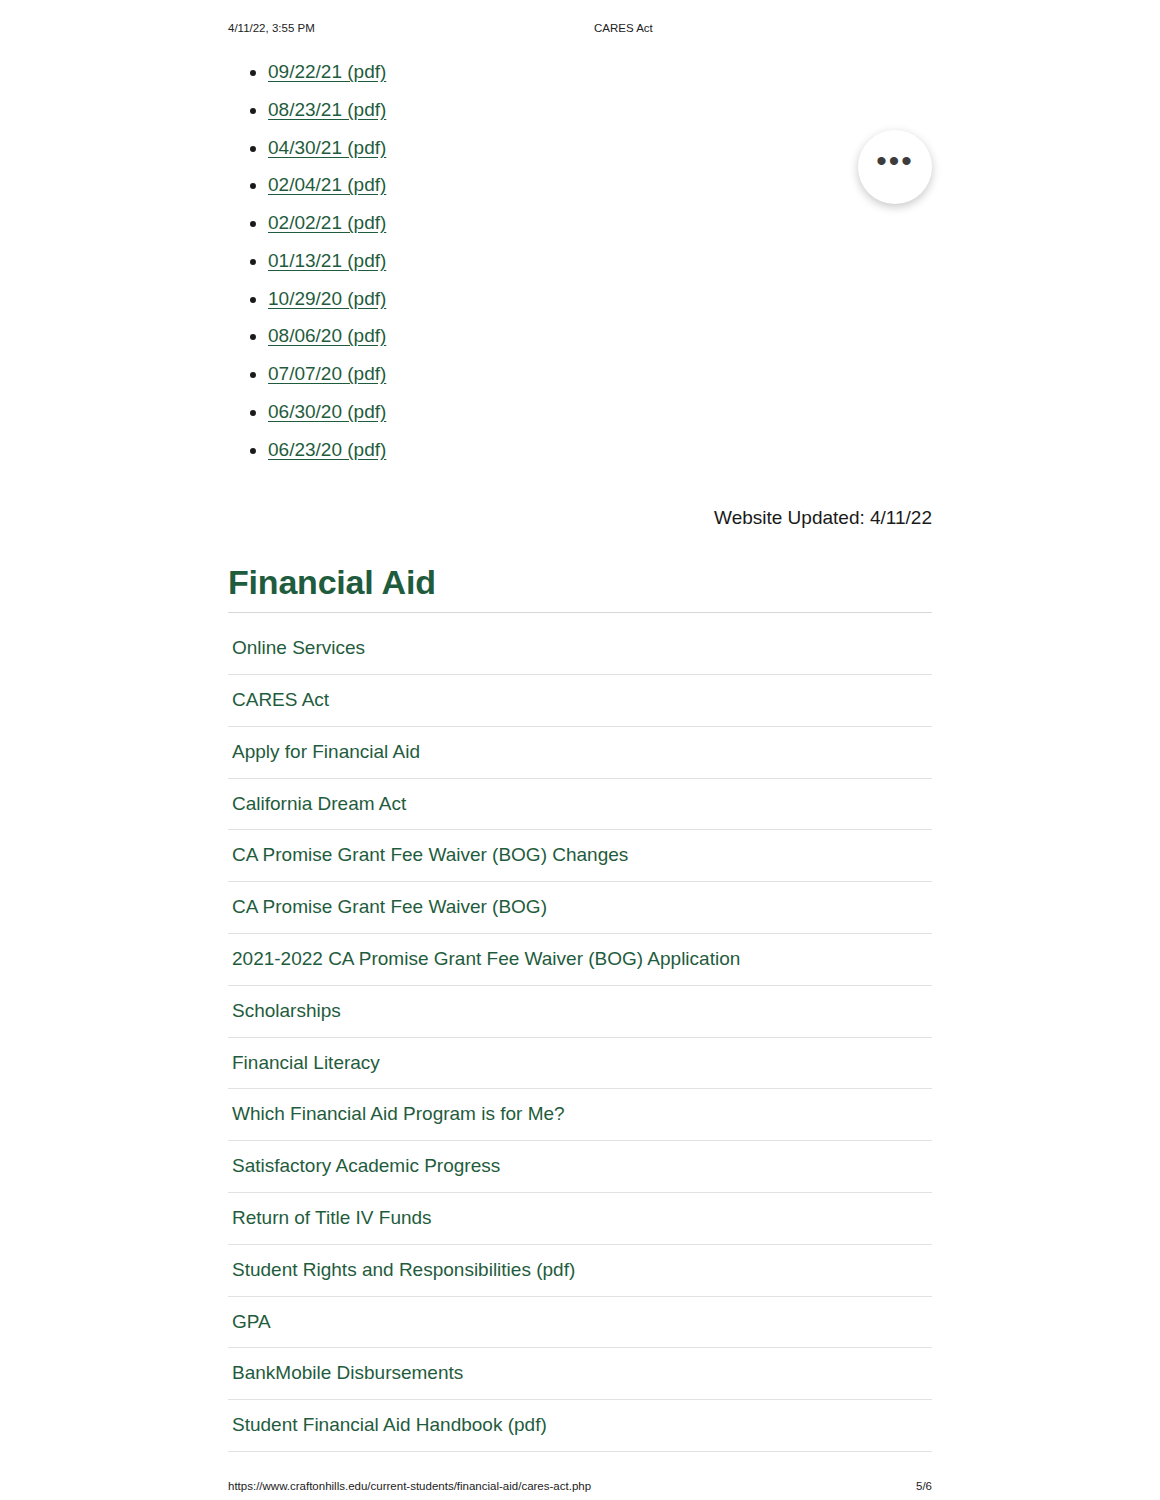4/11/22, 3:55 PM
CARES Act
•••
09/22/21 (pdf)
08/23/21 (pdf)
04/30/21 (pdf)
02/04/21 (pdf)
02/02/21 (pdf)
01/13/21 (pdf)
10/29/20 (pdf)
08/06/20 (pdf)
07/07/20 (pdf)
06/30/20 (pdf)
06/23/20 (pdf)
Website Updated: 4/11/22
Financial Aid
Online Services
CARES Act
Apply for Financial Aid
California Dream Act
CA Promise Grant Fee Waiver (BOG) Changes
CA Promise Grant Fee Waiver (BOG)
2021-2022 CA Promise Grant Fee Waiver (BOG) Application
Scholarships
Financial Literacy
Which Financial Aid Program is for Me?
Satisfactory Academic Progress
Return of Title IV Funds
Student Rights and Responsibilities (pdf)
GPA
BankMobile Disbursements
Student Financial Aid Handbook (pdf)
Cash Management Contract
https://www.craftonhills.edu/current-students/financial-aid/cares-act.php 5/6